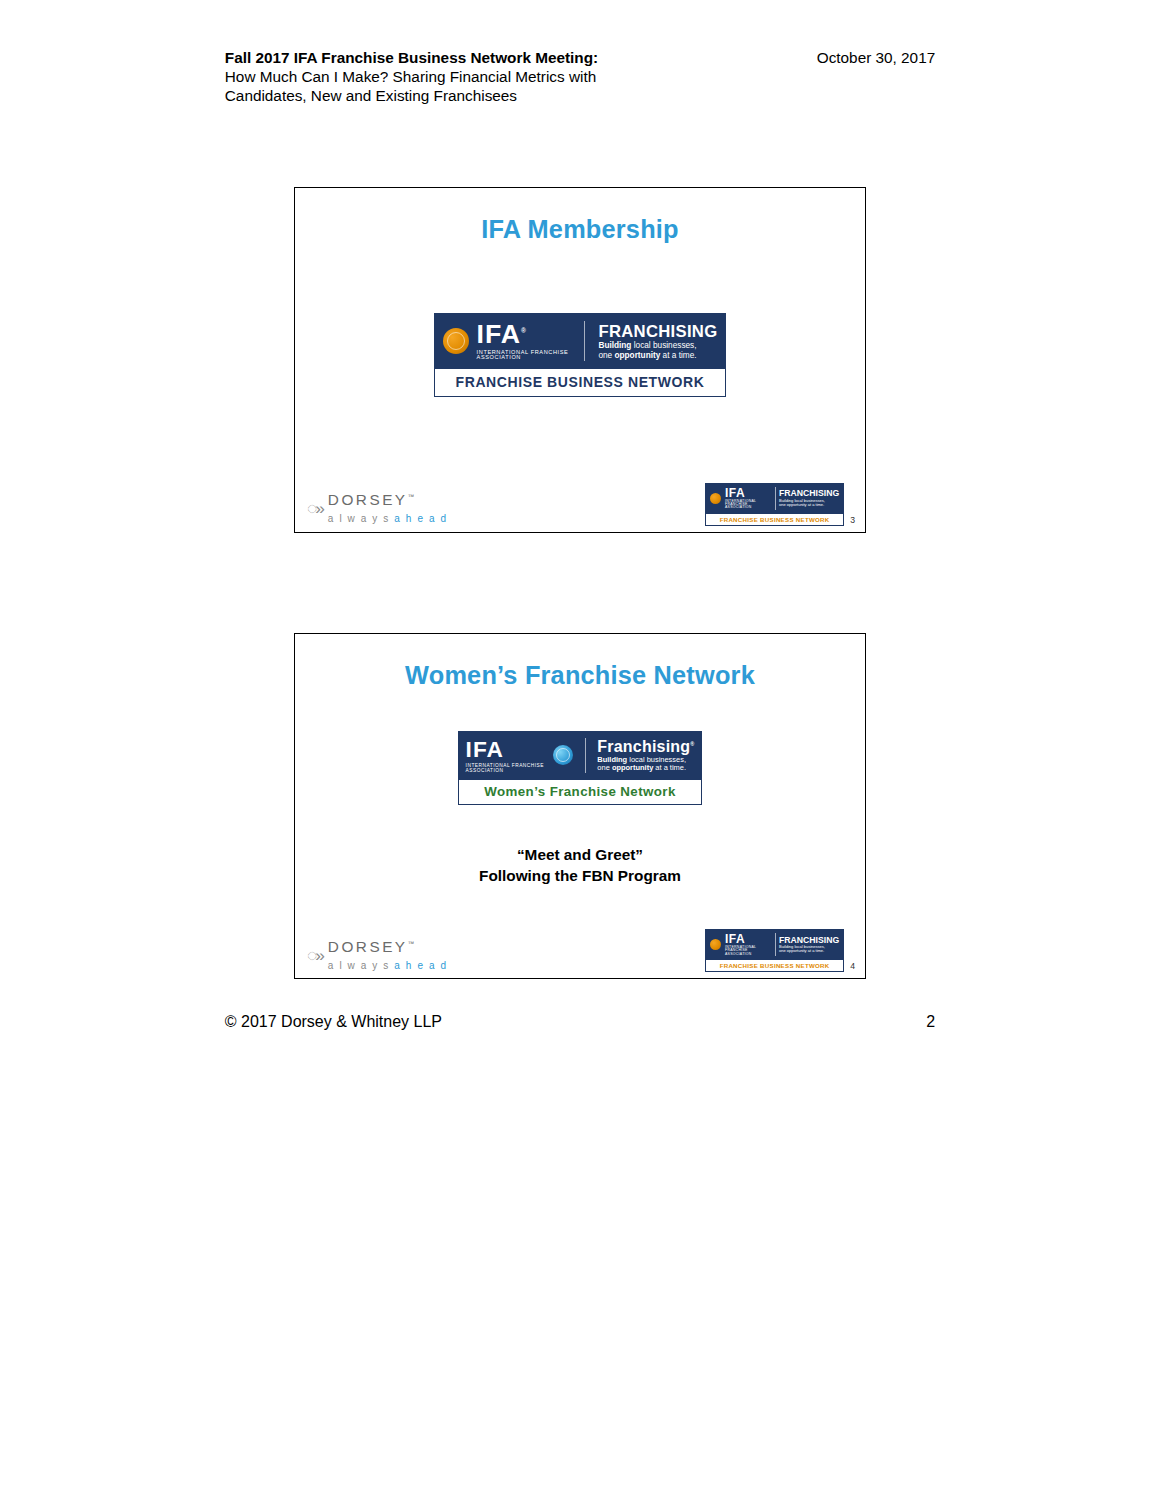Fall 2017 IFA Franchise Business Network Meeting:
How Much Can I Make? Sharing Financial Metrics with
Candidates, New and Existing Franchisees
October 30, 2017
IFA Membership
IFA®
INTERNATIONAL FRANCHISE ASSOCIATION
FRANCHISING
Building local businesses,
one opportunity at a time.
FRANCHISE BUSINESS NETWORK
◌» DORSEY™
a l w a y s a h e a d
IFAINTERNATIONAL FRANCHISE ASSOCIATION
FRANCHISING
Building local businesses,
one opportunity at a time.
FRANCHISE BUSINESS NETWORK
3
Women’s Franchise Network
IFA
INTERNATIONAL FRANCHISE ASSOCIATION
Franchising®
Building local businesses,
one opportunity at a time.
Women’s Franchise Network
“Meet and Greet”
Following the FBN Program
◌» DORSEY™
a l w a y s a h e a d
IFAINTERNATIONAL FRANCHISE ASSOCIATION
FRANCHISING
Building local businesses,
one opportunity at a time.
FRANCHISE BUSINESS NETWORK
4
© 2017 Dorsey & Whitney LLP
2